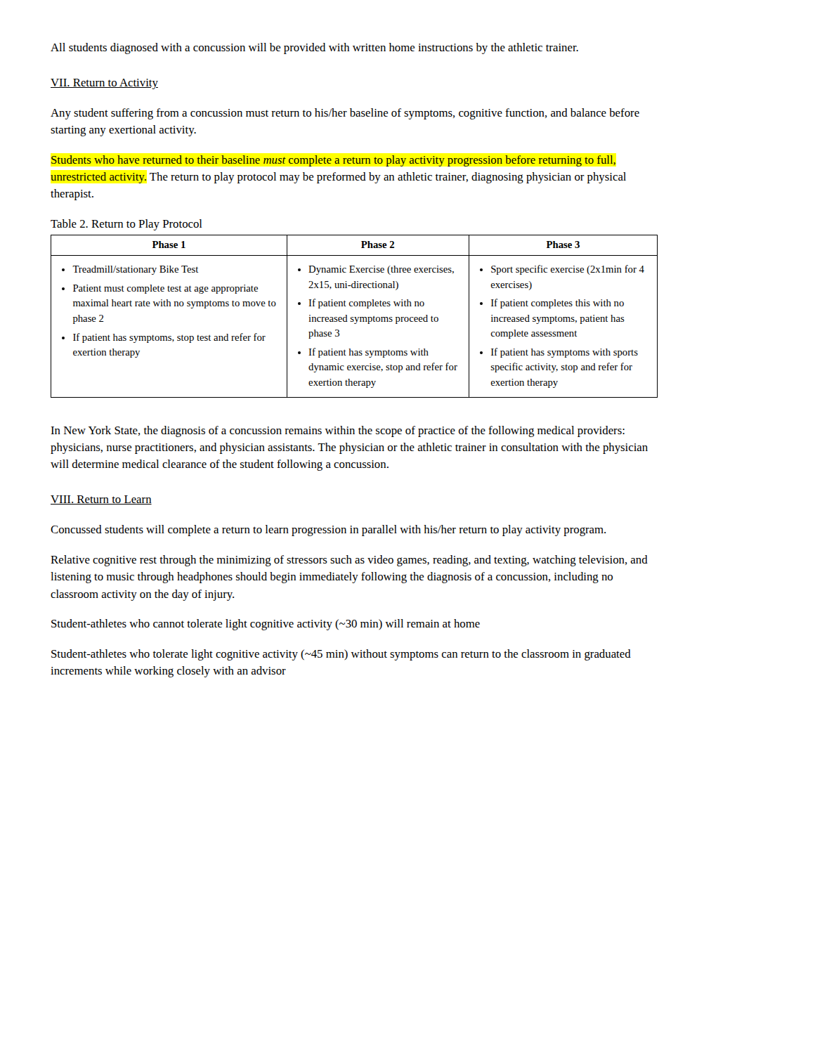All students diagnosed with a concussion will be provided with written home instructions by the athletic trainer.
VII. Return to Activity
Any student suffering from a concussion must return to his/her baseline of symptoms, cognitive function, and balance before starting any exertional activity.
Students who have returned to their baseline must complete a return to play activity progression before returning to full, unrestricted activity. The return to play protocol may be preformed by an athletic trainer, diagnosing physician or physical therapist.
Table 2. Return to Play Protocol
| Phase 1 | Phase 2 | Phase 3 |
| --- | --- | --- |
| Treadmill/stationary Bike Test Patient must complete test at age appropriate maximal heart rate with no symptoms to move to phase 2 If patient has symptoms, stop test and refer for exertion therapy | Dynamic Exercise (three exercises, 2x15, uni-directional) If patient completes with no increased symptoms proceed to phase 3 If patient has symptoms with dynamic exercise, stop and refer for exertion therapy | Sport specific exercise (2x1min for 4 exercises) If patient completes this with no increased symptoms, patient has complete assessment If patient has symptoms with sports specific activity, stop and refer for exertion therapy |
In New York State, the diagnosis of a concussion remains within the scope of practice of the following medical providers: physicians, nurse practitioners, and physician assistants. The physician or the athletic trainer in consultation with the physician will determine medical clearance of the student following a concussion.
VIII. Return to Learn
Concussed students will complete a return to learn progression in parallel with his/her return to play activity program.
Relative cognitive rest through the minimizing of stressors such as video games, reading, and texting, watching television, and listening to music through headphones should begin immediately following the diagnosis of a concussion, including no classroom activity on the day of injury.
Student-athletes who cannot tolerate light cognitive activity (~30 min) will remain at home
Student-athletes who tolerate light cognitive activity (~45 min) without symptoms can return to the classroom in graduated increments while working closely with an advisor